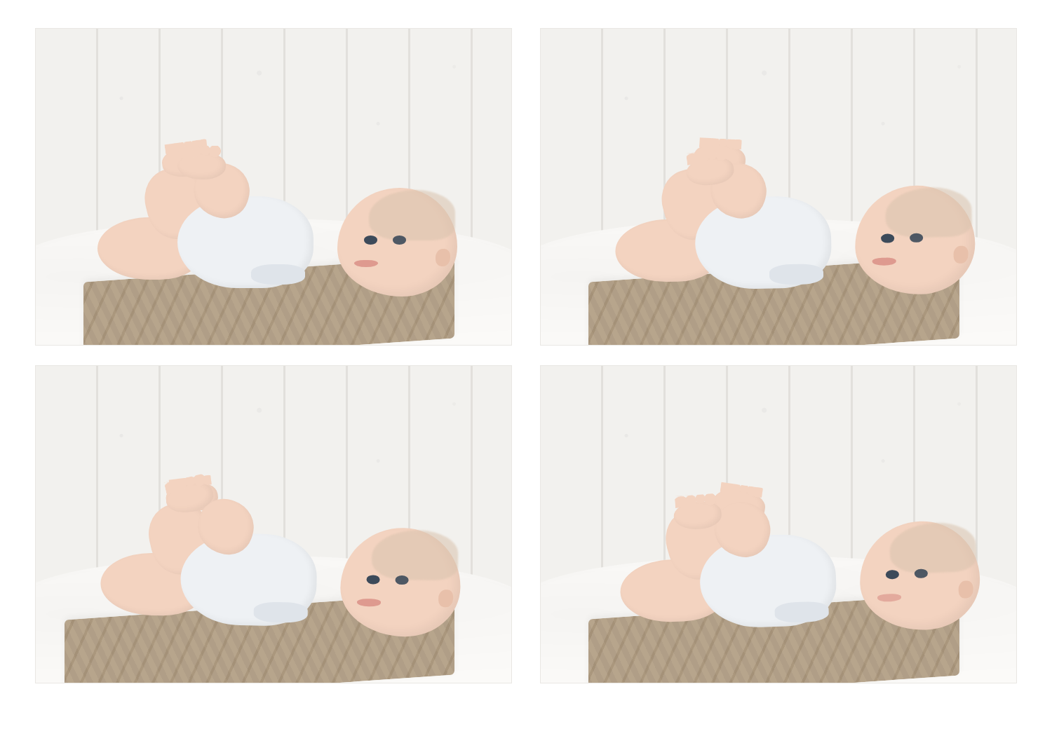Baby milestone photo gallery
Baby lying on a cream knit blanket, reaching for their toes, looking toward the camera.
Baby holding one foot with both hands, head turned slightly to the side.
Baby on their back with knees bent, fingers curled near their foot, gazing at the camera.
Baby stretching both legs upward while resting on the knit blanket and fur rug.